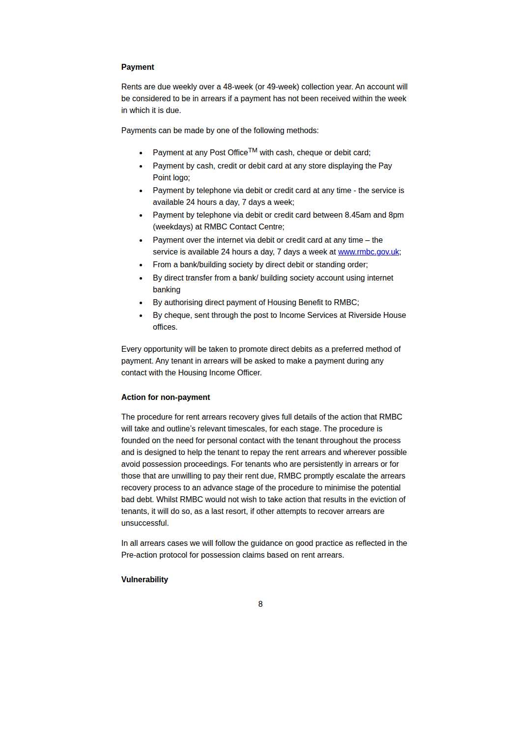Payment
Rents are due weekly over a 48-week (or 49-week) collection year. An account will be considered to be in arrears if a payment has not been received within the week in which it is due.
Payments can be made by one of the following methods:
Payment at any Post OfficeTM with cash, cheque or debit card;
Payment by cash, credit or debit card at any store displaying the Pay Point logo;
Payment by telephone via debit or credit card at any time - the service is available 24 hours a day, 7 days a week;
Payment by telephone via debit or credit card between 8.45am and 8pm (weekdays) at RMBC Contact Centre;
Payment over the internet via debit or credit card at any time – the service is available 24 hours a day, 7 days a week at www.rmbc.gov.uk;
From a bank/building society by direct debit or standing order;
By direct transfer from a bank/ building society account using internet banking
By authorising direct payment of Housing Benefit to RMBC;
By cheque, sent through the post to Income Services at Riverside House offices.
Every opportunity will be taken to promote direct debits as a preferred method of payment. Any tenant in arrears will be asked to make a payment during any contact with the Housing Income Officer.
Action for non-payment
The procedure for rent arrears recovery gives full details of the action that RMBC will take and outline’s relevant timescales, for each stage. The procedure is founded on the need for personal contact with the tenant throughout the process and is designed to help the tenant to repay the rent arrears and wherever possible avoid possession proceedings. For tenants who are persistently in arrears or for those that are unwilling to pay their rent due, RMBC promptly escalate the arrears recovery process to an advance stage of the procedure to minimise the potential bad debt. Whilst RMBC would not wish to take action that results in the eviction of tenants, it will do so, as a last resort, if other attempts to recover arrears are unsuccessful.
In all arrears cases we will follow the guidance on good practice as reflected in the Pre-action protocol for possession claims based on rent arrears.
Vulnerability
8